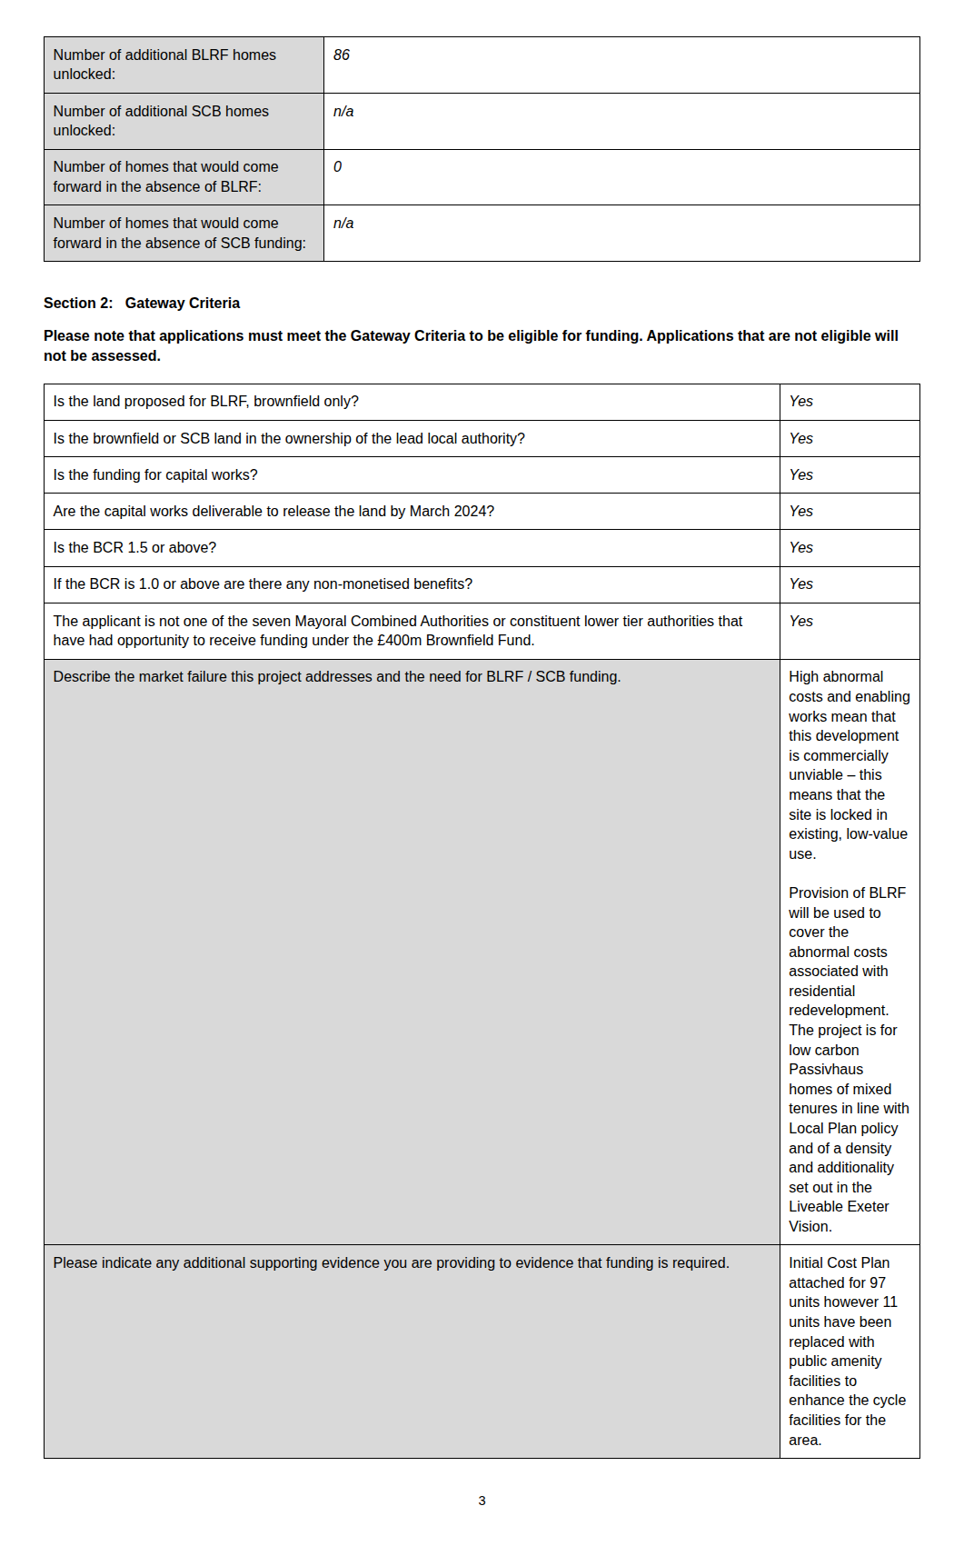| Number of additional BLRF homes unlocked: | 86 |
| Number of additional SCB homes unlocked: | n/a |
| Number of homes that would come forward in the absence of BLRF: | 0 |
| Number of homes that would come forward in the absence of SCB funding: | n/a |
Section 2: Gateway Criteria
Please note that applications must meet the Gateway Criteria to be eligible for funding. Applications that are not eligible will not be assessed.
| Is the land proposed for BLRF, brownfield only? | Yes |
| Is the brownfield or SCB land in the ownership of the lead local authority? | Yes |
| Is the funding for capital works? | Yes |
| Are the capital works deliverable to release the land by March 2024? | Yes |
| Is the BCR 1.5 or above? | Yes |
| If the BCR is 1.0 or above are there any non-monetised benefits? | Yes |
| The applicant is not one of the seven Mayoral Combined Authorities or constituent lower tier authorities that have had opportunity to receive funding under the £400m Brownfield Fund. | Yes |
| Describe the market failure this project addresses and the need for BLRF / SCB funding. | High abnormal costs and enabling works mean that this development is commercially unviable – this means that the site is locked in existing, low-value use. Provision of BLRF will be used to cover the abnormal costs associated with residential redevelopment. The project is for low carbon Passivhaus homes of mixed tenures in line with Local Plan policy and of a density and additionality set out in the Liveable Exeter Vision. |
| Please indicate any additional supporting evidence you are providing to evidence that funding is required. | Initial Cost Plan attached for 97 units however 11 units have been replaced with public amenity facilities to enhance the cycle facilities for the area. |
3